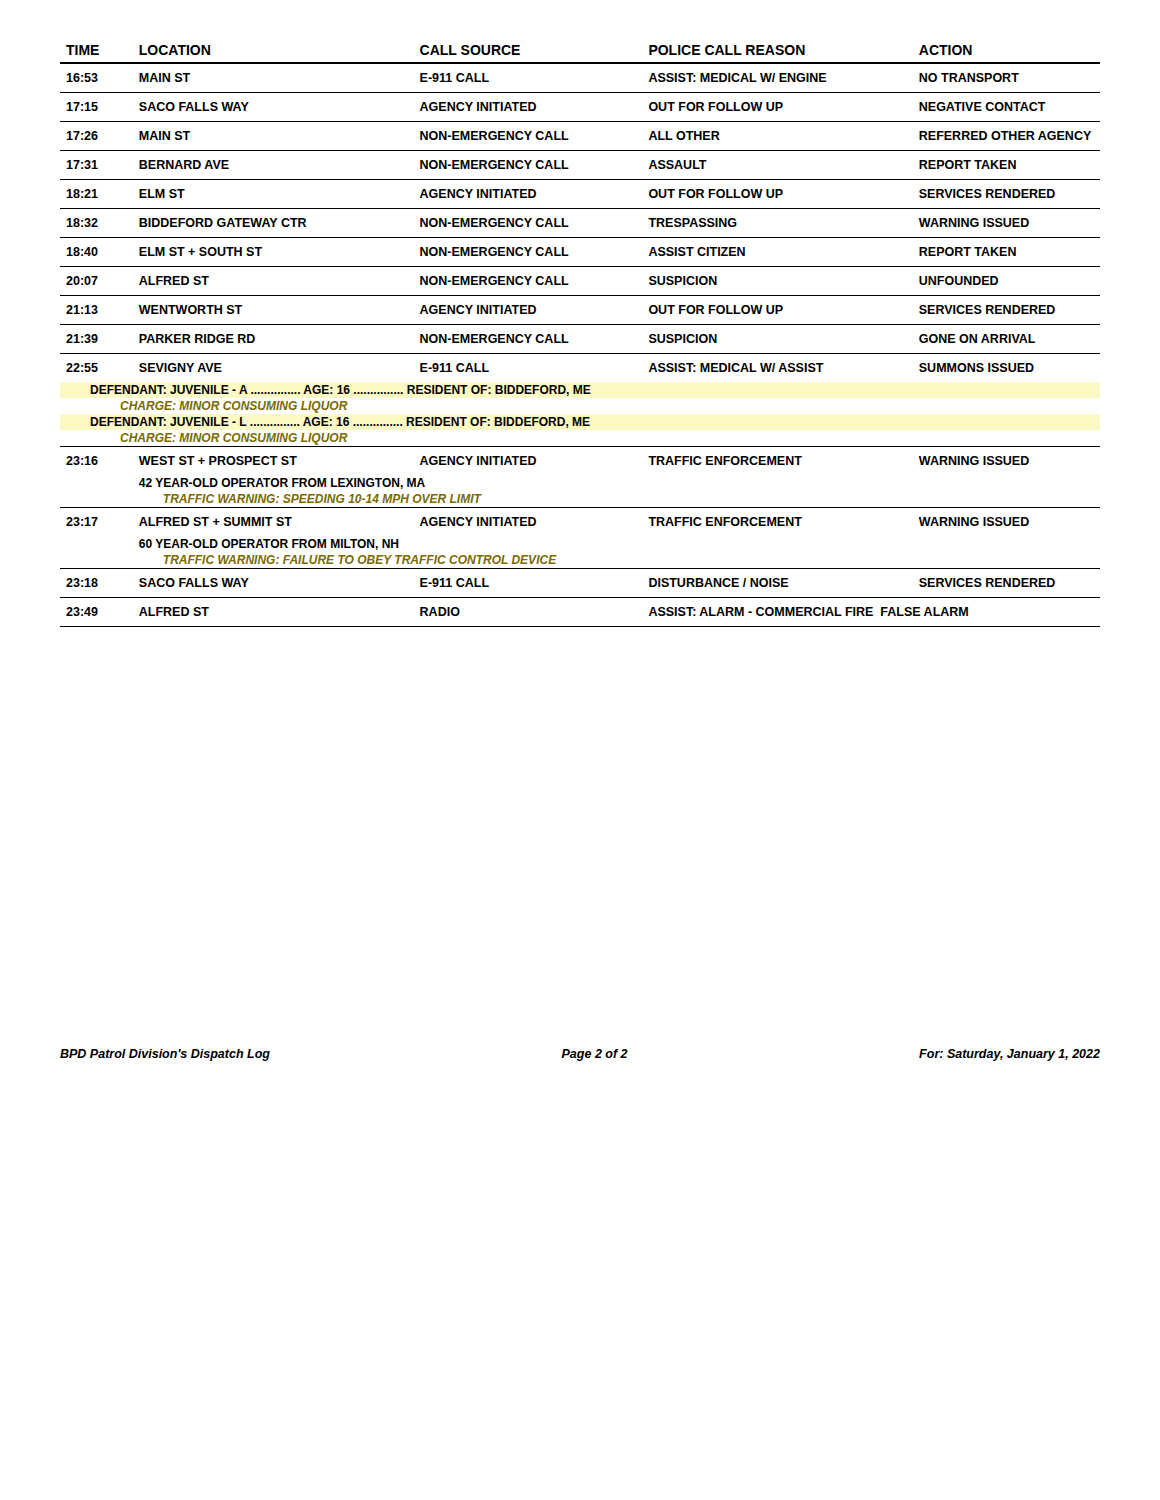| TIME | LOCATION | CALL SOURCE | POLICE CALL REASON | ACTION |
| --- | --- | --- | --- | --- |
| 16:53 | MAIN ST | E-911 CALL | ASSIST: MEDICAL W/ ENGINE | NO TRANSPORT |
| 17:15 | SACO FALLS WAY | AGENCY INITIATED | OUT FOR FOLLOW UP | NEGATIVE CONTACT |
| 17:26 | MAIN ST | NON-EMERGENCY CALL | ALL OTHER | REFERRED OTHER AGENCY |
| 17:31 | BERNARD AVE | NON-EMERGENCY CALL | ASSAULT | REPORT TAKEN |
| 18:21 | ELM ST | AGENCY INITIATED | OUT FOR FOLLOW UP | SERVICES RENDERED |
| 18:32 | BIDDEFORD GATEWAY CTR | NON-EMERGENCY CALL | TRESPASSING | WARNING ISSUED |
| 18:40 | ELM ST + SOUTH ST | NON-EMERGENCY CALL | ASSIST CITIZEN | REPORT TAKEN |
| 20:07 | ALFRED ST | NON-EMERGENCY CALL | SUSPICION | UNFOUNDED |
| 21:13 | WENTWORTH ST | AGENCY INITIATED | OUT FOR FOLLOW UP | SERVICES RENDERED |
| 21:39 | PARKER RIDGE RD | NON-EMERGENCY CALL | SUSPICION | GONE ON ARRIVAL |
| 22:55 | SEVIGNY AVE | E-911 CALL | ASSIST: MEDICAL W/ ASSIST | SUMMONS ISSUED |
| DEFENDANT: JUVENILE - A ............... AGE: 16 ............... RESIDENT OF: BIDDEFORD, ME |
| CHARGE: MINOR CONSUMING LIQUOR |
| DEFENDANT: JUVENILE - L ............... AGE: 16 ............... RESIDENT OF: BIDDEFORD, ME |
| CHARGE: MINOR CONSUMING LIQUOR |
| 23:16 | WEST ST + PROSPECT ST | AGENCY INITIATED | TRAFFIC ENFORCEMENT | WARNING ISSUED |
| | 42 YEAR-OLD OPERATOR FROM LEXINGTON, MA |
| | TRAFFIC WARNING: SPEEDING 10-14 MPH OVER LIMIT |
| 23:17 | ALFRED ST + SUMMIT ST | AGENCY INITIATED | TRAFFIC ENFORCEMENT | WARNING ISSUED |
| | 60 YEAR-OLD OPERATOR FROM MILTON, NH |
| | TRAFFIC WARNING: FAILURE TO OBEY TRAFFIC CONTROL DEVICE |
| 23:18 | SACO FALLS WAY | E-911 CALL | DISTURBANCE / NOISE | SERVICES RENDERED |
| 23:49 | ALFRED ST | RADIO | ASSIST: ALARM - COMMERCIAL FIRE FALSE ALARM |
BPD Patrol Division's Dispatch Log
Page 2 of 2
For: Saturday, January 1, 2022